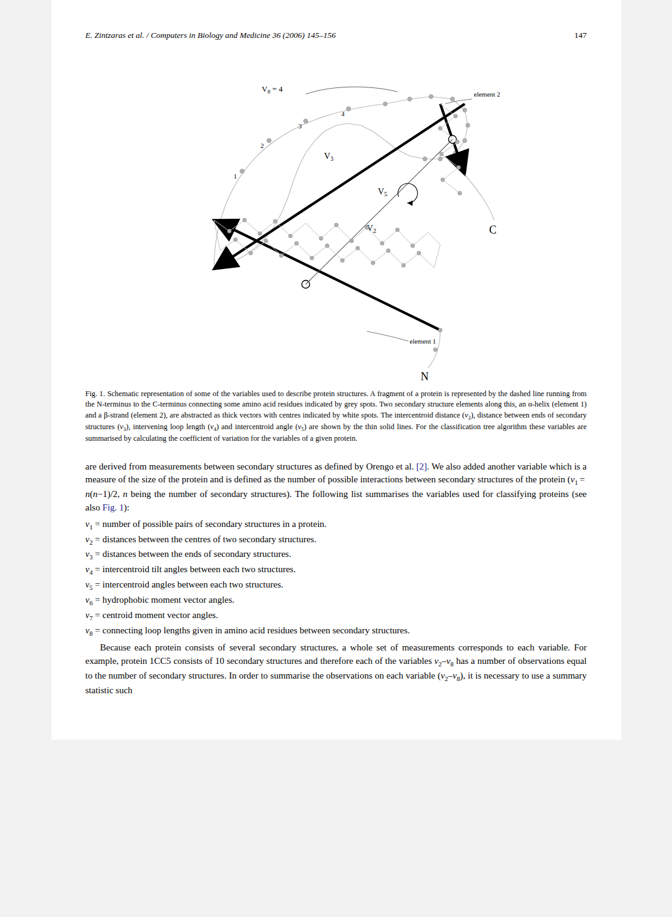E. Zintzaras et al. / Computers in Biology and Medicine 36 (2006) 145–156 147
1 2 3 4 V8 = 4 element 2 element 1 V3 V2 V5 C N
Fig. 1. Schematic representation of some of the variables used to describe protein structures. A fragment of a protein is represented by the dashed line running from the N-terminus to the C-terminus connecting some amino acid residues indicated by grey spots. Two secondary structure elements along this, an α-helix (element 1) and a β-strand (element 2), are abstracted as thick vectors with centres indicated by white spots. The intercentroid distance (v2), distance between ends of secondary structures (v3), intervening loop length (v4) and intercentroid angle (v5) are shown by the thin solid lines. For the classification tree algorithm these variables are summarised by calculating the coefficient of variation for the variables of a given protein.
are derived from measurements between secondary structures as defined by Orengo et al. [2]. We also added another variable which is a measure of the size of the protein and is defined as the number of possible interactions between secondary structures of the protein (v1 = n(n−1)/2, n being the number of secondary structures). The following list summarises the variables used for classifying proteins (see also Fig. 1):
v1 = number of possible pairs of secondary structures in a protein.
v2 = distances between the centres of two secondary structures.
v3 = distances between the ends of secondary structures.
v4 = intercentroid tilt angles between each two structures.
v5 = intercentroid angles between each two structures.
v6 = hydrophobic moment vector angles.
v7 = centroid moment vector angles.
v8 = connecting loop lengths given in amino acid residues between secondary structures.
Because each protein consists of several secondary structures, a whole set of measurements corresponds to each variable. For example, protein 1CC5 consists of 10 secondary structures and therefore each of the variables v2–v8 has a number of observations equal to the number of secondary structures. In order to summarise the observations on each variable (v2–v8), it is necessary to use a summary statistic such